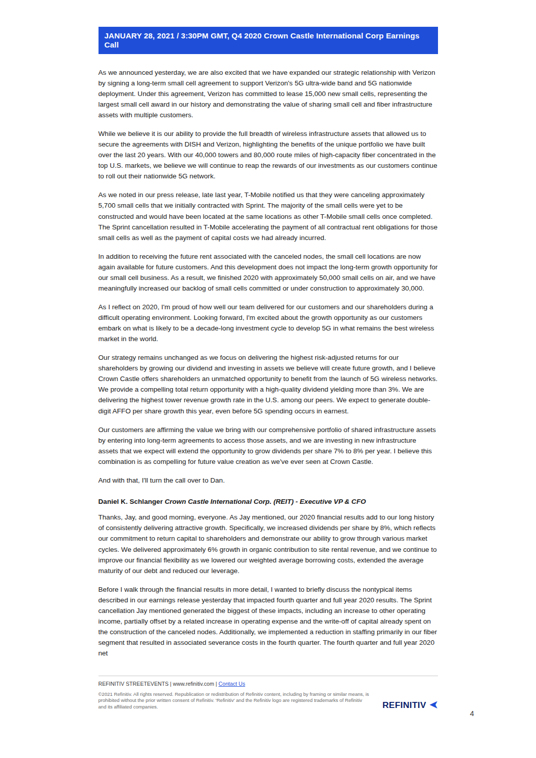JANUARY 28, 2021 / 3:30PM GMT, Q4 2020 Crown Castle International Corp Earnings Call
As we announced yesterday, we are also excited that we have expanded our strategic relationship with Verizon by signing a long-term small cell agreement to support Verizon's 5G ultra-wide band and 5G nationwide deployment. Under this agreement, Verizon has committed to lease 15,000 new small cells, representing the largest small cell award in our history and demonstrating the value of sharing small cell and fiber infrastructure assets with multiple customers.
While we believe it is our ability to provide the full breadth of wireless infrastructure assets that allowed us to secure the agreements with DISH and Verizon, highlighting the benefits of the unique portfolio we have built over the last 20 years. With our 40,000 towers and 80,000 route miles of high-capacity fiber concentrated in the top U.S. markets, we believe we will continue to reap the rewards of our investments as our customers continue to roll out their nationwide 5G network.
As we noted in our press release, late last year, T-Mobile notified us that they were canceling approximately 5,700 small cells that we initially contracted with Sprint. The majority of the small cells were yet to be constructed and would have been located at the same locations as other T-Mobile small cells once completed. The Sprint cancellation resulted in T-Mobile accelerating the payment of all contractual rent obligations for those small cells as well as the payment of capital costs we had already incurred.
In addition to receiving the future rent associated with the canceled nodes, the small cell locations are now again available for future customers. And this development does not impact the long-term growth opportunity for our small cell business. As a result, we finished 2020 with approximately 50,000 small cells on air, and we have meaningfully increased our backlog of small cells committed or under construction to approximately 30,000.
As I reflect on 2020, I'm proud of how well our team delivered for our customers and our shareholders during a difficult operating environment. Looking forward, I'm excited about the growth opportunity as our customers embark on what is likely to be a decade-long investment cycle to develop 5G in what remains the best wireless market in the world.
Our strategy remains unchanged as we focus on delivering the highest risk-adjusted returns for our shareholders by growing our dividend and investing in assets we believe will create future growth, and I believe Crown Castle offers shareholders an unmatched opportunity to benefit from the launch of 5G wireless networks. We provide a compelling total return opportunity with a high-quality dividend yielding more than 3%. We are delivering the highest tower revenue growth rate in the U.S. among our peers. We expect to generate double-digit AFFO per share growth this year, even before 5G spending occurs in earnest.
Our customers are affirming the value we bring with our comprehensive portfolio of shared infrastructure assets by entering into long-term agreements to access those assets, and we are investing in new infrastructure assets that we expect will extend the opportunity to grow dividends per share 7% to 8% per year. I believe this combination is as compelling for future value creation as we've ever seen at Crown Castle.
And with that, I'll turn the call over to Dan.
Daniel K. Schlanger Crown Castle International Corp. (REIT) - Executive VP & CFO
Thanks, Jay, and good morning, everyone. As Jay mentioned, our 2020 financial results add to our long history of consistently delivering attractive growth. Specifically, we increased dividends per share by 8%, which reflects our commitment to return capital to shareholders and demonstrate our ability to grow through various market cycles. We delivered approximately 6% growth in organic contribution to site rental revenue, and we continue to improve our financial flexibility as we lowered our weighted average borrowing costs, extended the average maturity of our debt and reduced our leverage.
Before I walk through the financial results in more detail, I wanted to briefly discuss the nontypical items described in our earnings release yesterday that impacted fourth quarter and full year 2020 results. The Sprint cancellation Jay mentioned generated the biggest of these impacts, including an increase to other operating income, partially offset by a related increase in operating expense and the write-off of capital already spent on the construction of the canceled nodes. Additionally, we implemented a reduction in staffing primarily in our fiber segment that resulted in associated severance costs in the fourth quarter. The fourth quarter and full year 2020 net
4
REFINITIV STREETEVENTS | www.refinitiv.com | Contact Us
©2021 Refinitiv. All rights reserved. Republication or redistribution of Refinitiv content, including by framing or similar means, is prohibited without the prior written consent of Refinitiv. 'Refinitiv' and the Refinitiv logo are registered trademarks of Refinitiv and its affiliated companies.
REFINITIV➤